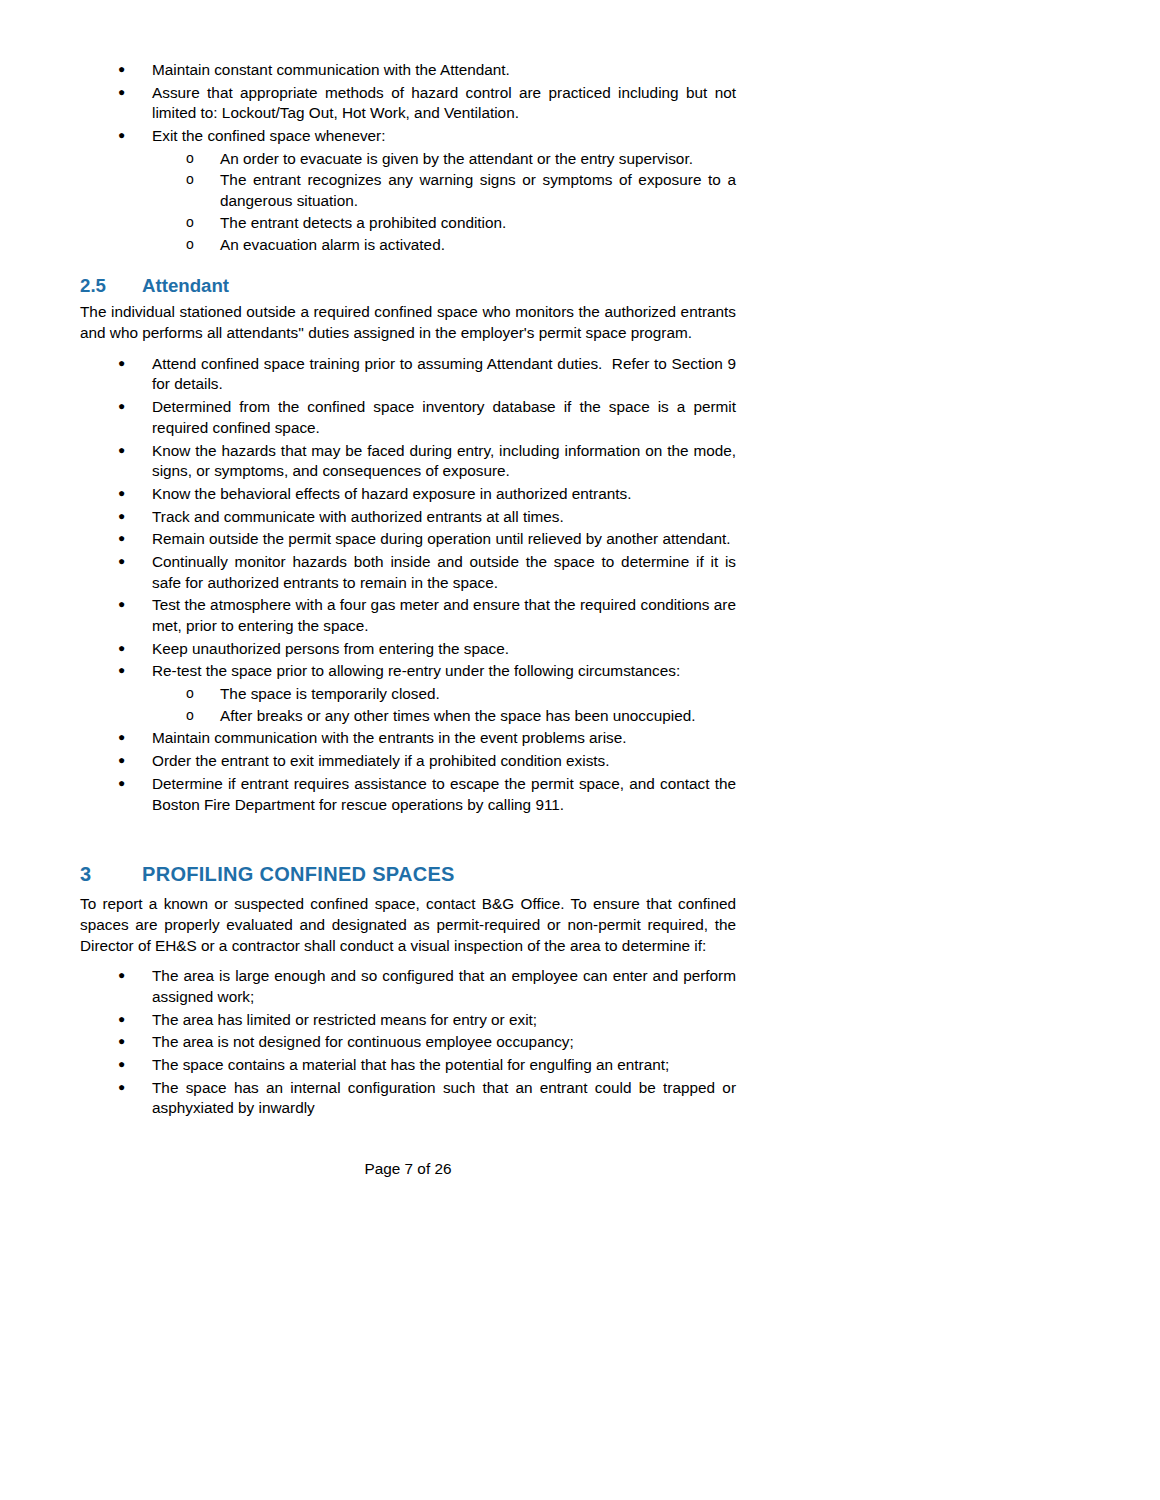Maintain constant communication with the Attendant.
Assure that appropriate methods of hazard control are practiced including but not limited to: Lockout/Tag Out, Hot Work, and Ventilation.
Exit the confined space whenever:
An order to evacuate is given by the attendant or the entry supervisor.
The entrant recognizes any warning signs or symptoms of exposure to a dangerous situation.
The entrant detects a prohibited condition.
An evacuation alarm is activated.
2.5 Attendant
The individual stationed outside a required confined space who monitors the authorized entrants and who performs all attendants'' duties assigned in the employer's permit space program.
Attend confined space training prior to assuming Attendant duties. Refer to Section 9 for details.
Determined from the confined space inventory database if the space is a permit required confined space.
Know the hazards that may be faced during entry, including information on the mode, signs, or symptoms, and consequences of exposure.
Know the behavioral effects of hazard exposure in authorized entrants.
Track and communicate with authorized entrants at all times.
Remain outside the permit space during operation until relieved by another attendant.
Continually monitor hazards both inside and outside the space to determine if it is safe for authorized entrants to remain in the space.
Test the atmosphere with a four gas meter and ensure that the required conditions are met, prior to entering the space.
Keep unauthorized persons from entering the space.
Re-test the space prior to allowing re-entry under the following circumstances:
The space is temporarily closed.
After breaks or any other times when the space has been unoccupied.
Maintain communication with the entrants in the event problems arise.
Order the entrant to exit immediately if a prohibited condition exists.
Determine if entrant requires assistance to escape the permit space, and contact the Boston Fire Department for rescue operations by calling 911.
3 PROFILING CONFINED SPACES
To report a known or suspected confined space, contact B&G Office. To ensure that confined spaces are properly evaluated and designated as permit-required or non-permit required, the Director of EH&S or a contractor shall conduct a visual inspection of the area to determine if:
The area is large enough and so configured that an employee can enter and perform assigned work;
The area has limited or restricted means for entry or exit;
The area is not designed for continuous employee occupancy;
The space contains a material that has the potential for engulfing an entrant;
The space has an internal configuration such that an entrant could be trapped or asphyxiated by inwardly
Page 7 of 26